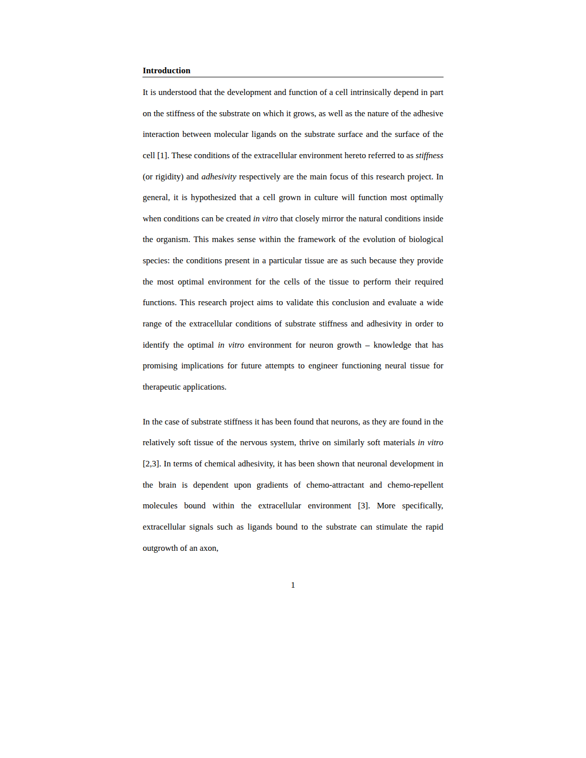Introduction
It is understood that the development and function of a cell intrinsically depend in part on the stiffness of the substrate on which it grows, as well as the nature of the adhesive interaction between molecular ligands on the substrate surface and the surface of the cell [1]. These conditions of the extracellular environment hereto referred to as stiffness (or rigidity) and adhesivity respectively are the main focus of this research project. In general, it is hypothesized that a cell grown in culture will function most optimally when conditions can be created in vitro that closely mirror the natural conditions inside the organism. This makes sense within the framework of the evolution of biological species: the conditions present in a particular tissue are as such because they provide the most optimal environment for the cells of the tissue to perform their required functions. This research project aims to validate this conclusion and evaluate a wide range of the extracellular conditions of substrate stiffness and adhesivity in order to identify the optimal in vitro environment for neuron growth – knowledge that has promising implications for future attempts to engineer functioning neural tissue for therapeutic applications.
In the case of substrate stiffness it has been found that neurons, as they are found in the relatively soft tissue of the nervous system, thrive on similarly soft materials in vitro [2,3]. In terms of chemical adhesivity, it has been shown that neuronal development in the brain is dependent upon gradients of chemo-attractant and chemo-repellent molecules bound within the extracellular environment [3]. More specifically, extracellular signals such as ligands bound to the substrate can stimulate the rapid outgrowth of an axon,
1